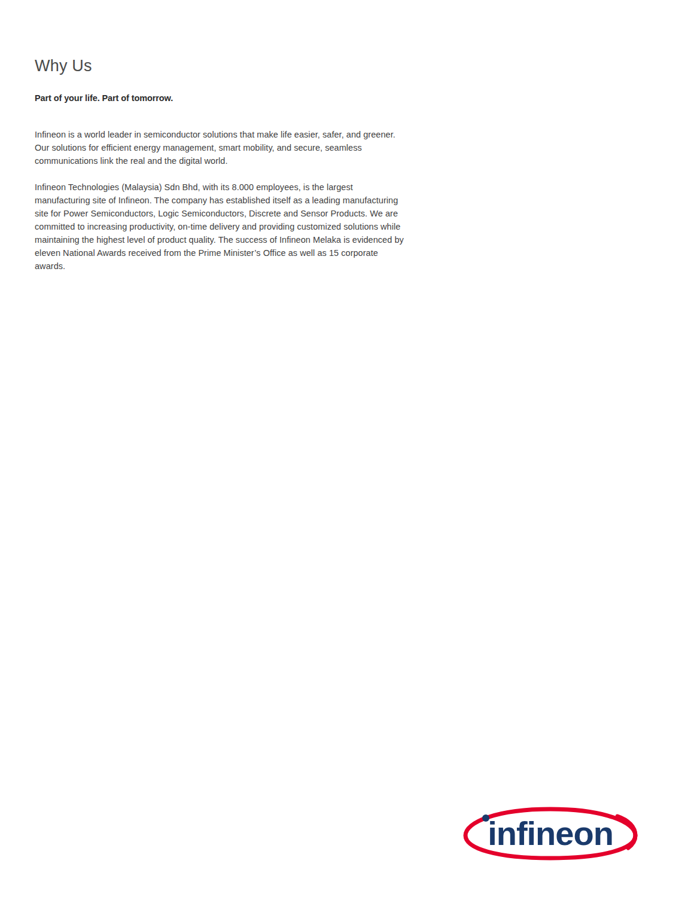Why Us
Part of your life. Part of tomorrow.
Infineon is a world leader in semiconductor solutions that make life easier, safer, and greener. Our solutions for efficient energy management, smart mobility, and secure, seamless communications link the real and the digital world.
Infineon Technologies (Malaysia) Sdn Bhd, with its 8.000 employees, is the largest manufacturing site of Infineon. The company has established itself as a leading manufacturing site for Power Semiconductors, Logic Semiconductors, Discrete and Sensor Products. We are committed to increasing productivity, on-time delivery and providing customized solutions while maintaining the highest level of product quality. The success of Infineon Melaka is evidenced by eleven National Awards received from the Prime Minister’s Office as well as 15 corporate awards.
infineon